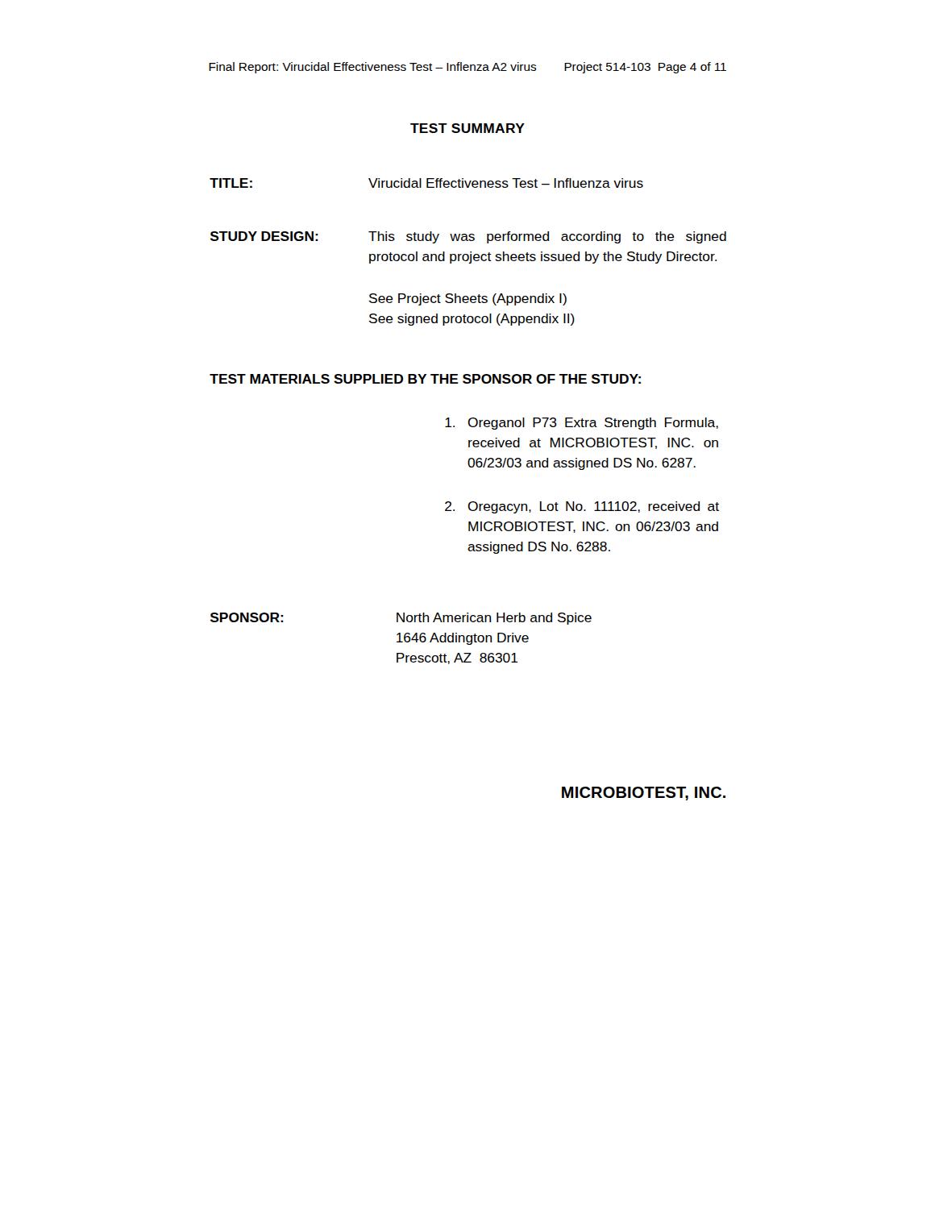Final Report: Virucidal Effectiveness Test – Inflenza A2 virus Project 514-103
Page 4 of 11
TEST SUMMARY
TITLE:
Virucidal Effectiveness Test – Influenza virus
STUDY DESIGN:
This study was performed according to the signed protocol and project sheets issued by the Study Director.
See Project Sheets (Appendix I)
See signed protocol (Appendix II)
TEST MATERIALS SUPPLIED BY THE SPONSOR OF THE STUDY:
Oreganol P73 Extra Strength Formula, received at MICROBIOTEST, INC. on 06/23/03 and assigned DS No. 6287.
Oregacyn, Lot No. 111102, received at MICROBIOTEST, INC. on 06/23/03 and assigned DS No. 6288.
SPONSOR:
North American Herb and Spice
1646 Addington Drive
Prescott, AZ 86301
MICROBIOTEST, INC.